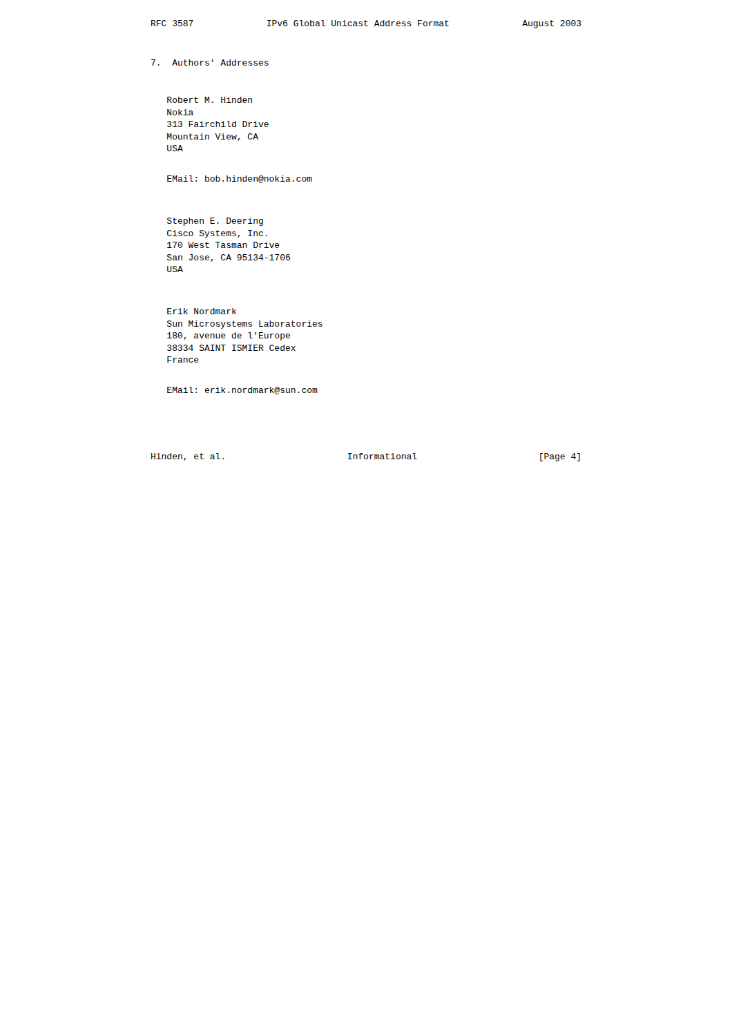RFC 3587 IPv6 Global Unicast Address Format August 2003
7. Authors' Addresses
Robert M. Hinden Nokia 313 Fairchild Drive Mountain View, CA USA
EMail: bob.hinden@nokia.com
Stephen E. Deering Cisco Systems, Inc. 170 West Tasman Drive San Jose, CA 95134-1706 USA Erik Nordmark Sun Microsystems Laboratories 180, avenue de l'Europe 38334 SAINT ISMIER Cedex France
EMail: erik.nordmark@sun.com
Hinden, et al. Informational [Page 4]